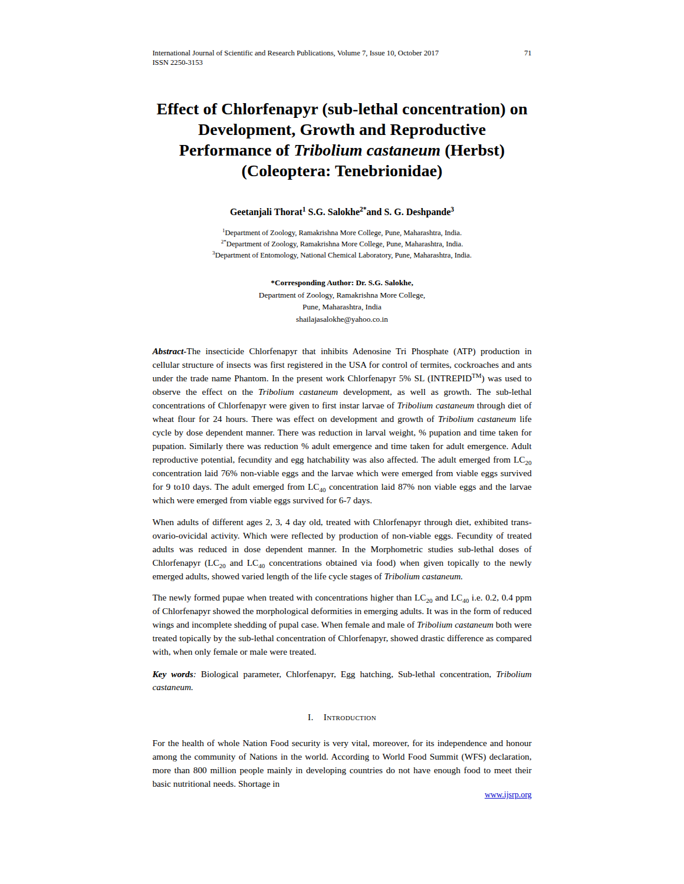International Journal of Scientific and Research Publications, Volume 7, Issue 10, October 2017
ISSN 2250-3153 71
Effect of Chlorfenapyr (sub-lethal concentration) on Development, Growth and Reproductive Performance of Tribolium castaneum (Herbst) (Coleoptera: Tenebrionidae)
Geetanjali Thorat1 S.G. Salokhe2*and S. G. Deshpande3
1Department of Zoology, Ramakrishna More College, Pune, Maharashtra, India.
2*Department of Zoology, Ramakrishna More College, Pune, Maharashtra, India.
3Department of Entomology, National Chemical Laboratory, Pune, Maharashtra, India.
*Corresponding Author: Dr. S.G. Salokhe,
Department of Zoology, Ramakrishna More College,
Pune, Maharashtra, India
shailajasalokhe@yahoo.co.in
Abstract-The insecticide Chlorfenapyr that inhibits Adenosine Tri Phosphate (ATP) production in cellular structure of insects was first registered in the USA for control of termites, cockroaches and ants under the trade name Phantom. In the present work Chlorfenapyr 5% SL (INTREPIDTM) was used to observe the effect on the Tribolium castaneum development, as well as growth. The sub-lethal concentrations of Chlorfenapyr were given to first instar larvae of Tribolium castaneum through diet of wheat flour for 24 hours. There was effect on development and growth of Tribolium castaneum life cycle by dose dependent manner. There was reduction in larval weight, % pupation and time taken for pupation. Similarly there was reduction % adult emergence and time taken for adult emergence. Adult reproductive potential, fecundity and egg hatchability was also affected. The adult emerged from LC20 concentration laid 76% non-viable eggs and the larvae which were emerged from viable eggs survived for 9 to10 days. The adult emerged from LC40 concentration laid 87% non viable eggs and the larvae which were emerged from viable eggs survived for 6-7 days.
When adults of different ages 2, 3, 4 day old, treated with Chlorfenapyr through diet, exhibited trans-ovario-ovicidal activity. Which were reflected by production of non-viable eggs. Fecundity of treated adults was reduced in dose dependent manner. In the Morphometric studies sub-lethal doses of Chlorfenapyr (LC20 and LC40 concentrations obtained via food) when given topically to the newly emerged adults, showed varied length of the life cycle stages of Tribolium castaneum.
The newly formed pupae when treated with concentrations higher than LC20 and LC40 i.e. 0.2, 0.4 ppm of Chlorfenapyr showed the morphological deformities in emerging adults. It was in the form of reduced wings and incomplete shedding of pupal case. When female and male of Tribolium castaneum both were treated topically by the sub-lethal concentration of Chlorfenapyr, showed drastic difference as compared with, when only female or male were treated.
Key words: Biological parameter, Chlorfenapyr, Egg hatching, Sub-lethal concentration, Tribolium castaneum.
I. Introduction
For the health of whole Nation Food security is very vital, moreover, for its independence and honour among the community of Nations in the world. According to World Food Summit (WFS) declaration, more than 800 million people mainly in developing countries do not have enough food to meet their basic nutritional needs. Shortage in
www.ijsrp.org